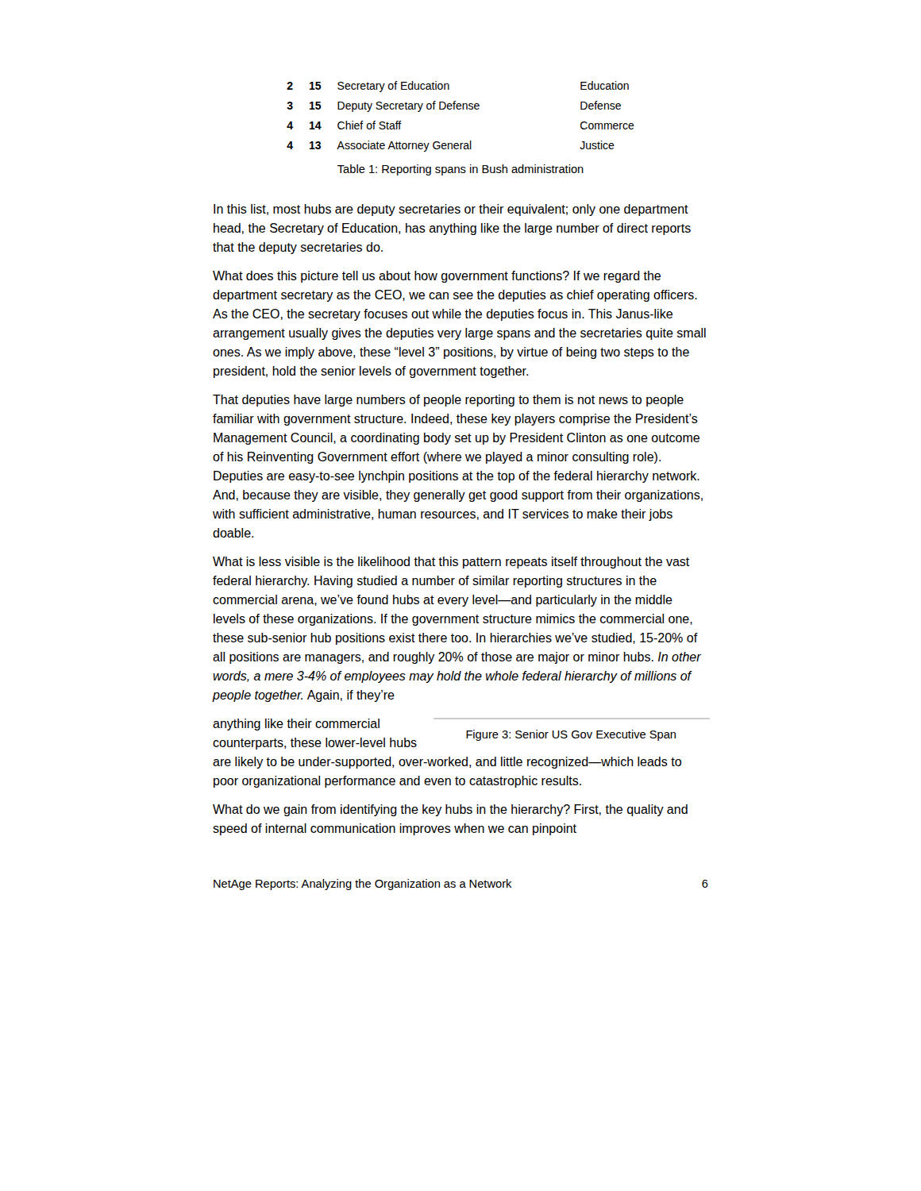| 2 | 15 | Secretary of Education | Education |
| 3 | 15 | Deputy Secretary of Defense | Defense |
| 4 | 14 | Chief of Staff | Commerce |
| 4 | 13 | Associate Attorney General | Justice |
Table 1: Reporting spans in Bush administration
In this list, most hubs are deputy secretaries or their equivalent; only one department head, the Secretary of Education, has anything like the large number of direct reports that the deputy secretaries do.
What does this picture tell us about how government functions? If we regard the department secretary as the CEO, we can see the deputies as chief operating officers. As the CEO, the secretary focuses out while the deputies focus in. This Janus-like arrangement usually gives the deputies very large spans and the secretaries quite small ones. As we imply above, these “level 3” positions, by virtue of being two steps to the president, hold the senior levels of government together.
That deputies have large numbers of people reporting to them is not news to people familiar with government structure. Indeed, these key players comprise the President’s Management Council, a coordinating body set up by President Clinton as one outcome of his Reinventing Government effort (where we played a minor consulting role). Deputies are easy-to-see lynchpin positions at the top of the federal hierarchy network. And, because they are visible, they generally get good support from their organizations, with sufficient administrative, human resources, and IT services to make their jobs doable.
What is less visible is the likelihood that this pattern repeats itself throughout the vast federal hierarchy. Having studied a number of similar reporting structures in the commercial arena, we’ve found hubs at every level—and particularly in the middle levels of these organizations. If the government structure mimics the commercial one, these sub-senior hub positions exist there too. In hierarchies we’ve studied, 15-20% of all positions are managers, and roughly 20% of those are major or minor hubs. In other words, a mere 3-4% of employees may hold the whole federal hierarchy of millions of people together. Again, if they’re
Figure 3: Senior US Gov Executive Span
anything like their commercial counterparts, these lower-level hubs are likely to be under-supported, over-worked, and little recognized—which leads to poor organizational performance and even to catastrophic results.
What do we gain from identifying the key hubs in the hierarchy? First, the quality and speed of internal communication improves when we can pinpoint
NetAge Reports: Analyzing the Organization as a Network
6